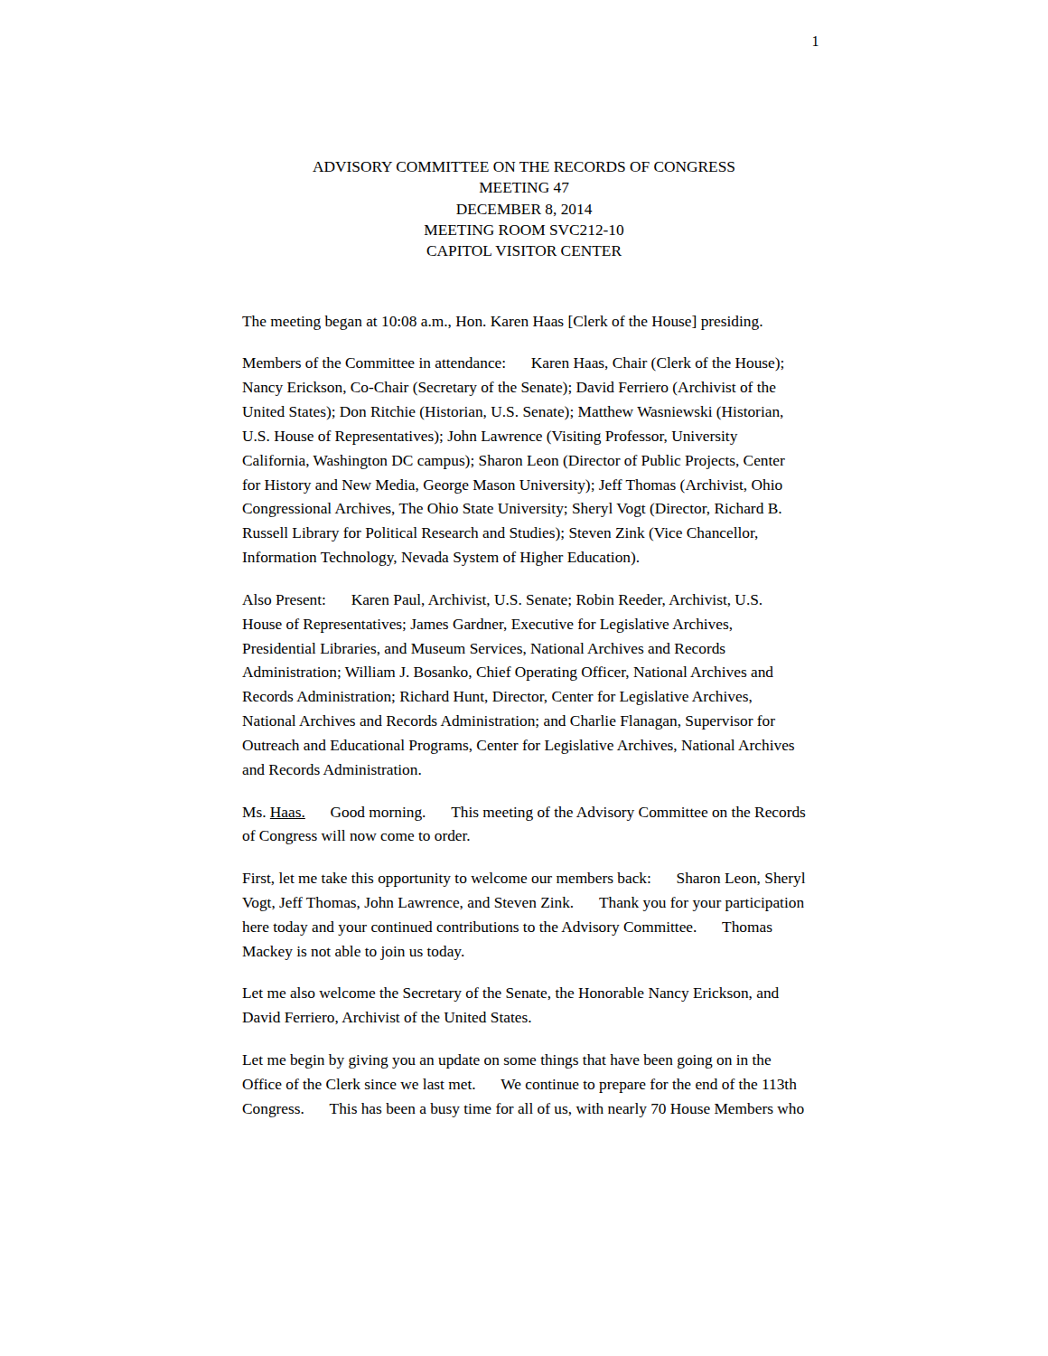1
ADVISORY COMMITTEE ON THE RECORDS OF CONGRESS
MEETING 47
DECEMBER 8, 2014
MEETING ROOM SVC212-10
CAPITOL VISITOR CENTER
The meeting began at 10:08 a.m., Hon. Karen Haas [Clerk of the House] presiding.
Members of the Committee in attendance: Karen Haas, Chair (Clerk of the House); Nancy Erickson, Co-Chair (Secretary of the Senate); David Ferriero (Archivist of the United States); Don Ritchie (Historian, U.S. Senate); Matthew Wasniewski (Historian, U.S. House of Representatives); John Lawrence (Visiting Professor, University California, Washington DC campus); Sharon Leon (Director of Public Projects, Center for History and New Media, George Mason University); Jeff Thomas (Archivist, Ohio Congressional Archives, The Ohio State University; Sheryl Vogt (Director, Richard B. Russell Library for Political Research and Studies); Steven Zink (Vice Chancellor, Information Technology, Nevada System of Higher Education).
Also Present: Karen Paul, Archivist, U.S. Senate; Robin Reeder, Archivist, U.S. House of Representatives; James Gardner, Executive for Legislative Archives, Presidential Libraries, and Museum Services, National Archives and Records Administration; William J. Bosanko, Chief Operating Officer, National Archives and Records Administration; Richard Hunt, Director, Center for Legislative Archives, National Archives and Records Administration; and Charlie Flanagan, Supervisor for Outreach and Educational Programs, Center for Legislative Archives, National Archives and Records Administration.
Ms. Haas. Good morning. This meeting of the Advisory Committee on the Records of Congress will now come to order.
First, let me take this opportunity to welcome our members back: Sharon Leon, Sheryl Vogt, Jeff Thomas, John Lawrence, and Steven Zink. Thank you for your participation here today and your continued contributions to the Advisory Committee. Thomas Mackey is not able to join us today.
Let me also welcome the Secretary of the Senate, the Honorable Nancy Erickson, and David Ferriero, Archivist of the United States.
Let me begin by giving you an update on some things that have been going on in the Office of the Clerk since we last met. We continue to prepare for the end of the 113th Congress. This has been a busy time for all of us, with nearly 70 House Members who